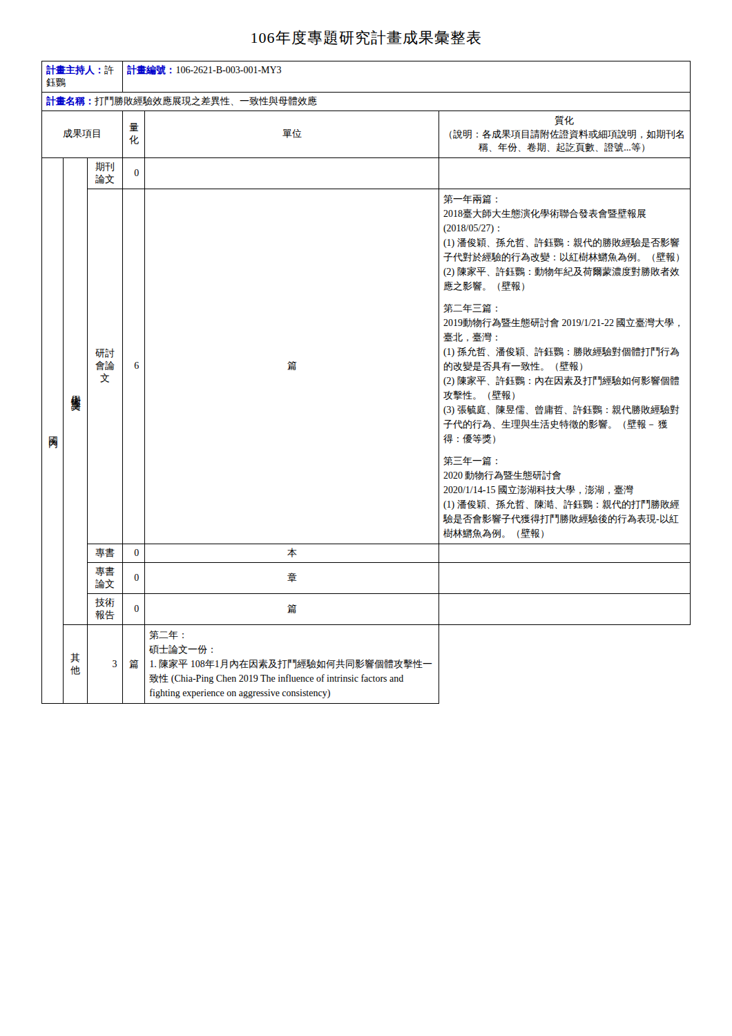106年度專題研究計畫成果彙整表
| 計畫主持人： 許鈺鸚 | 計畫編號： 106-2621-B-003-001-MY3 |
| 計畫名稱： 打鬥勝敗經驗效應展現之差異性、一致性與母體效應 |
| 成果項目 | 量化 | 單位 | 質化 （說明：各成果項目請附佐證資料或細項說明，如期刊名稱、年份、卷期、起訖頁數、證號...等） |
| 國內 | 學術性論文 | 期刊論文 | 0 | | |
| 研討會論文 | 6 | 篇 | 第一年兩篇： 2018臺大師大生態演化學術聯合發表會暨壁報展(2018/05/27)： (1) 潘俊穎、孫允哲、許鈺鸚：親代的勝敗經驗是否影響子代對於經驗的行為改變：以紅樹林鱂魚為例。（壁報） (2) 陳家平、許鈺鸚：動物年紀及荷爾蒙濃度對勝敗者效應之影響。（壁報） 第二年三篇： 2019動物行為暨生態研討會 2019/1/21-22 國立臺灣大學，臺北，臺灣： (1) 孫允哲、潘俊穎、許鈺鸚：勝敗經驗對個體打鬥行為的改變是否具有一致性。（壁報） (2) 陳家平、許鈺鸚：內在因素及打鬥經驗如何影響個體攻擊性。（壁報） (3) 張毓庭、陳昱儒、曾庸哲、許鈺鸚：親代勝敗經驗對子代的行為、生理與生活史特徵的影響。（壁報－ 獲得：優等獎） 第三年一篇： 2020 動物行為暨生態研討會 2020/1/14-15 國立澎湖科技大學，澎湖，臺灣 (1) 潘俊穎、孫允哲、陳澔、許鈺鸚：親代的打鬥勝敗經驗是否會影響子代獲得打鬥勝敗經驗後的行為表現-以紅樹林鱂魚為例。（壁報） |
| 專書 | 0 | 本 | |
| 專書論文 | 0 | 章 | |
| 技術報告 | 0 | 篇 | |
| 其他 | 3 | 篇 | 第二年： 碩士論文一份： 1. 陳家平 108年1月內在因素及打鬥經驗如何共同影響個體攻擊性一致性 (Chia-Ping Chen 2019 The influence of intrinsic factors and fighting experience on aggressive consistency) |